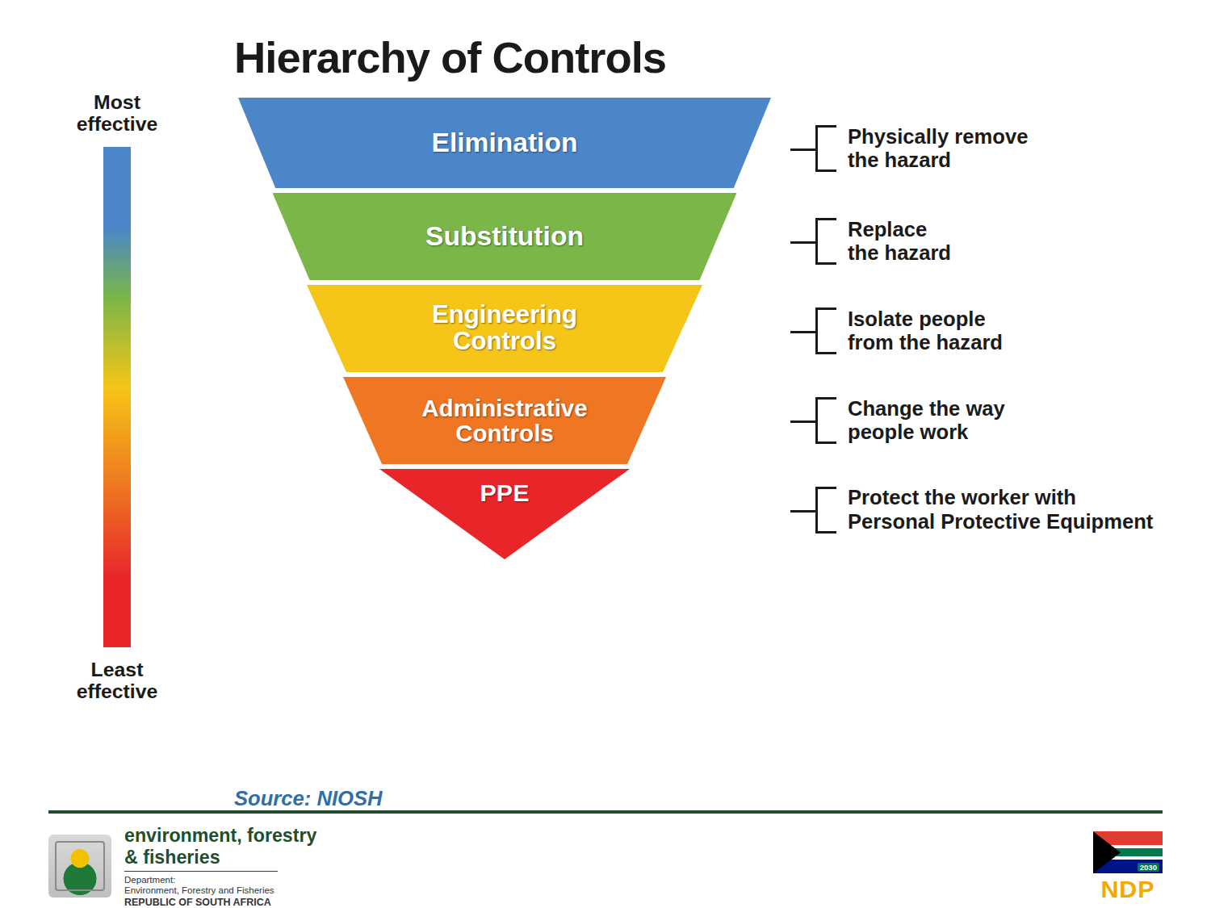Hierarchy of Controls
Most
effective
Least
effective
Elimination
Substitution
Engineering
Controls
Administrative
Controls
PPE
Physically remove
the hazard
Replace
the hazard
Isolate people
from the hazard
Change the way
people work
Protect the worker with
Personal Protective Equipment
Source: NIOSH
environment, forestry
& fisheries
Department:
Environment, Forestry and Fisheries
REPUBLIC OF SOUTH AFRICA
NDP